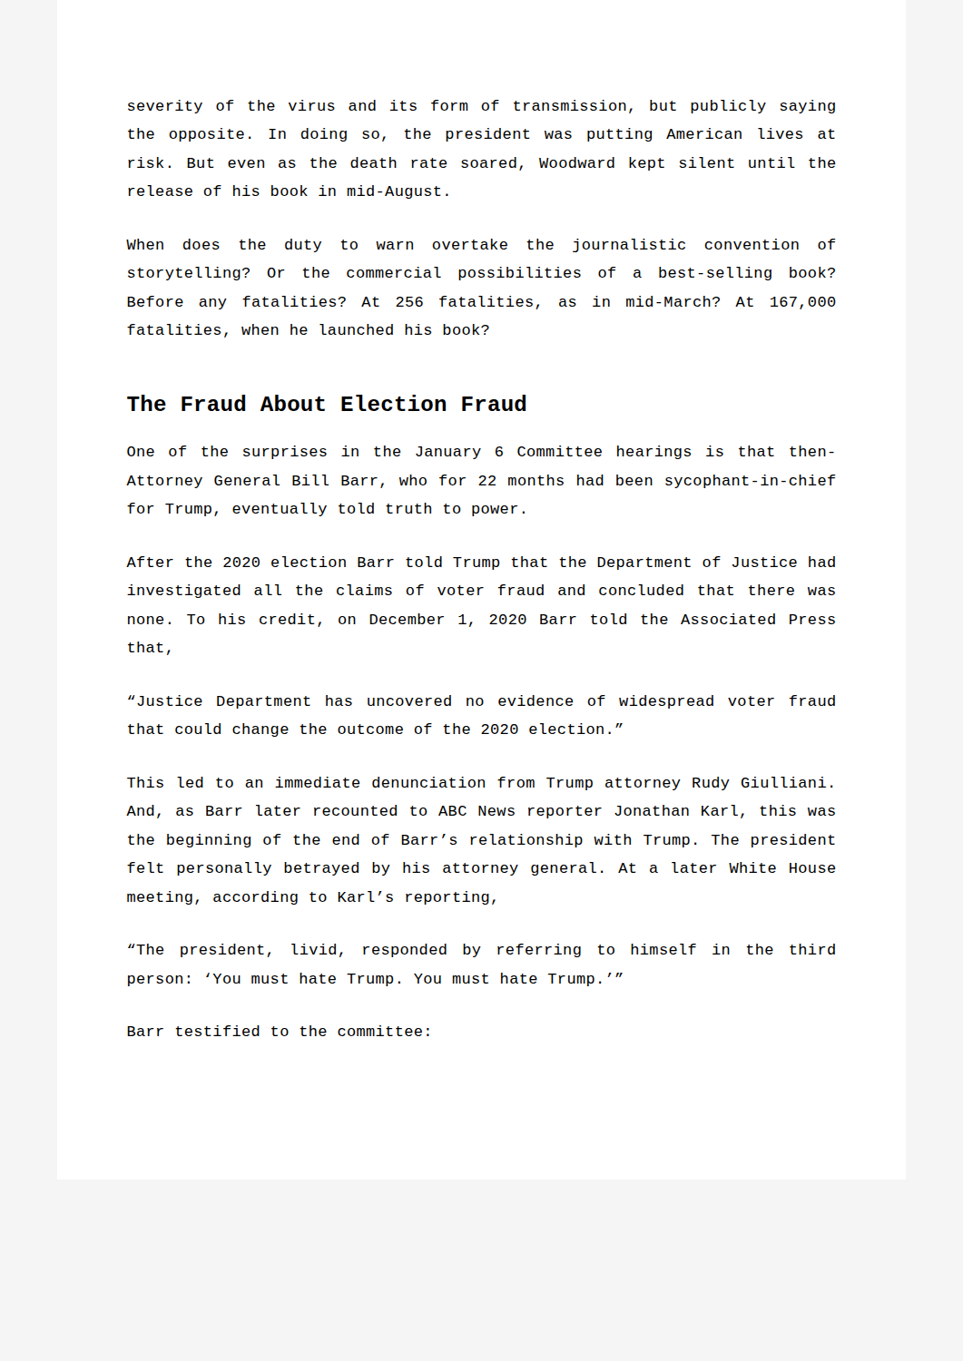severity of the virus and its form of transmission, but publicly saying the opposite. In doing so, the president was putting American lives at risk. But even as the death rate soared, Woodward kept silent until the release of his book in mid-August.
When does the duty to warn overtake the journalistic convention of storytelling? Or the commercial possibilities of a best-selling book? Before any fatalities? At 256 fatalities, as in mid-March? At 167,000 fatalities, when he launched his book?
The Fraud About Election Fraud
One of the surprises in the January 6 Committee hearings is that then-Attorney General Bill Barr, who for 22 months had been sycophant-in-chief for Trump, eventually told truth to power.
After the 2020 election Barr told Trump that the Department of Justice had investigated all the claims of voter fraud and concluded that there was none. To his credit, on December 1, 2020 Barr told the Associated Press that,
“Justice Department has uncovered no evidence of widespread voter fraud that could change the outcome of the 2020 election.”
This led to an immediate denunciation from Trump attorney Rudy Giulliani. And, as Barr later recounted to ABC News reporter Jonathan Karl, this was the beginning of the end of Barr’s relationship with Trump. The president felt personally betrayed by his attorney general. At a later White House meeting, according to Karl’s reporting,
“The president, livid, responded by referring to himself in the third person: ‘You must hate Trump. You must hate Trump.’”
Barr testified to the committee: